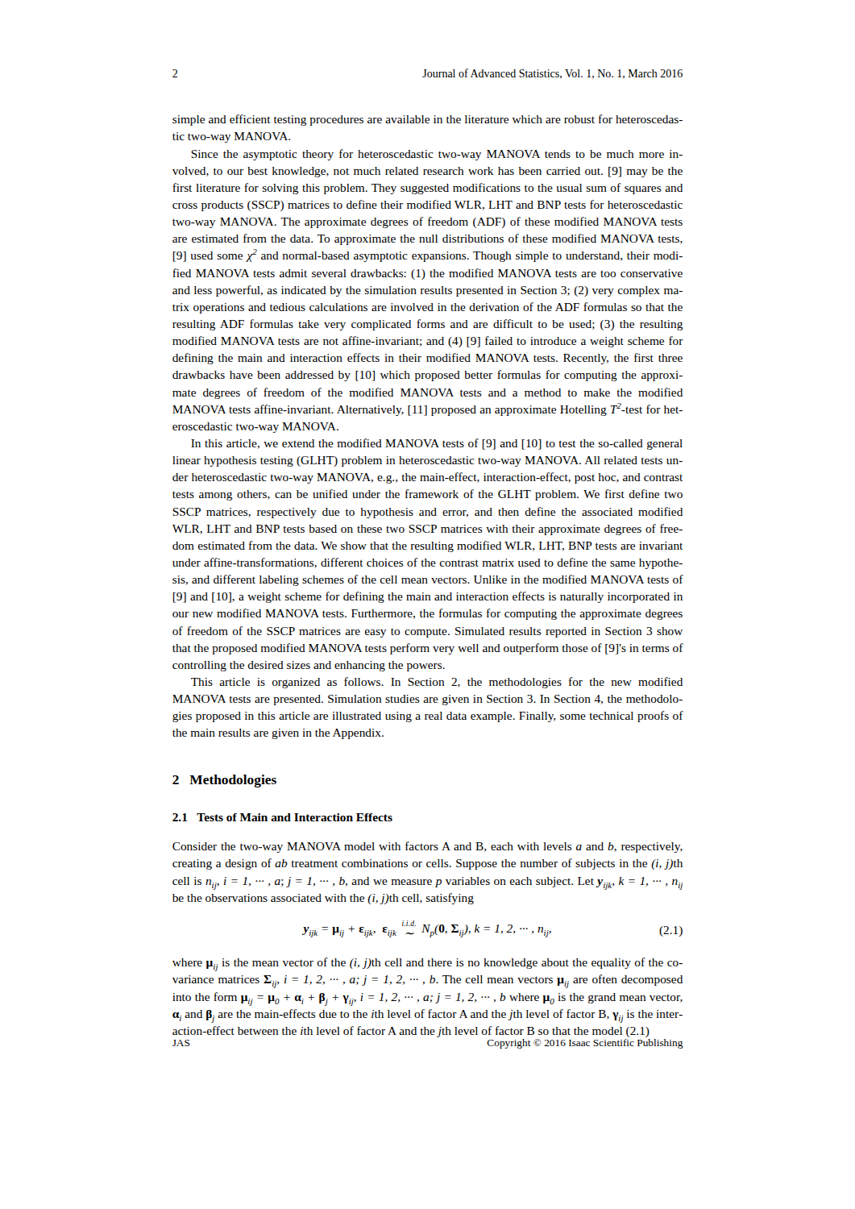2 Journal of Advanced Statistics, Vol. 1, No. 1, March 2016
simple and efficient testing procedures are available in the literature which are robust for heteroscedastic two-way MANOVA.
Since the asymptotic theory for heteroscedastic two-way MANOVA tends to be much more involved, to our best knowledge, not much related research work has been carried out. [9] may be the first literature for solving this problem. They suggested modifications to the usual sum of squares and cross products (SSCP) matrices to define their modified WLR, LHT and BNP tests for heteroscedastic two-way MANOVA. The approximate degrees of freedom (ADF) of these modified MANOVA tests are estimated from the data. To approximate the null distributions of these modified MANOVA tests, [9] used some χ2 and normal-based asymptotic expansions. Though simple to understand, their modified MANOVA tests admit several drawbacks: (1) the modified MANOVA tests are too conservative and less powerful, as indicated by the simulation results presented in Section 3; (2) very complex matrix operations and tedious calculations are involved in the derivation of the ADF formulas so that the resulting ADF formulas take very complicated forms and are difficult to be used; (3) the resulting modified MANOVA tests are not affine-invariant; and (4) [9] failed to introduce a weight scheme for defining the main and interaction effects in their modified MANOVA tests. Recently, the first three drawbacks have been addressed by [10] which proposed better formulas for computing the approximate degrees of freedom of the modified MANOVA tests and a method to make the modified MANOVA tests affine-invariant. Alternatively, [11] proposed an approximate Hotelling T2-test for heteroscedastic two-way MANOVA.
In this article, we extend the modified MANOVA tests of [9] and [10] to test the so-called general linear hypothesis testing (GLHT) problem in heteroscedastic two-way MANOVA. All related tests under heteroscedastic two-way MANOVA, e.g., the main-effect, interaction-effect, post hoc, and contrast tests among others, can be unified under the framework of the GLHT problem. We first define two SSCP matrices, respectively due to hypothesis and error, and then define the associated modified WLR, LHT and BNP tests based on these two SSCP matrices with their approximate degrees of freedom estimated from the data. We show that the resulting modified WLR, LHT, BNP tests are invariant under affine-transformations, different choices of the contrast matrix used to define the same hypothesis, and different labeling schemes of the cell mean vectors. Unlike in the modified MANOVA tests of [9] and [10], a weight scheme for defining the main and interaction effects is naturally incorporated in our new modified MANOVA tests. Furthermore, the formulas for computing the approximate degrees of freedom of the SSCP matrices are easy to compute. Simulated results reported in Section 3 show that the proposed modified MANOVA tests perform very well and outperform those of [9]'s in terms of controlling the desired sizes and enhancing the powers.
This article is organized as follows. In Section 2, the methodologies for the new modified MANOVA tests are presented. Simulation studies are given in Section 3. In Section 4, the methodologies proposed in this article are illustrated using a real data example. Finally, some technical proofs of the main results are given in the Appendix.
2 Methodologies
2.1 Tests of Main and Interaction Effects
Consider the two-way MANOVA model with factors A and B, each with levels a and b, respectively, creating a design of ab treatment combinations or cells. Suppose the number of subjects in the (i, j) th cell is nij, i = 1, ··· , a; j = 1, ··· , b, and we measure p variables on each subject. Let yijk, k = 1, ··· , nij be the observations associated with the (i, j) th cell, satisfying
yijk = μij + εijk, εijk i.i.d.∼ Np(0, Σij), k = 1, 2, ··· , nij, (2.1)
where μij is the mean vector of the (i, j) th cell and there is no knowledge about the equality of the covariance matrices Σij, i = 1, 2, ··· , a; j = 1, 2, ··· , b. The cell mean vectors μij are often decomposed into the form μij = μ0 + αi + βj + γij, i = 1, 2, ··· , a; j = 1, 2, ··· , b where μ0 is the grand mean vector, αi and βj are the main-effects due to the ith level of factor A and the jth level of factor B, γij is the interaction-effect between the ith level of factor A and the jth level of factor B so that the model (2.1)
JAS Copyright © 2016 Isaac Scientific Publishing